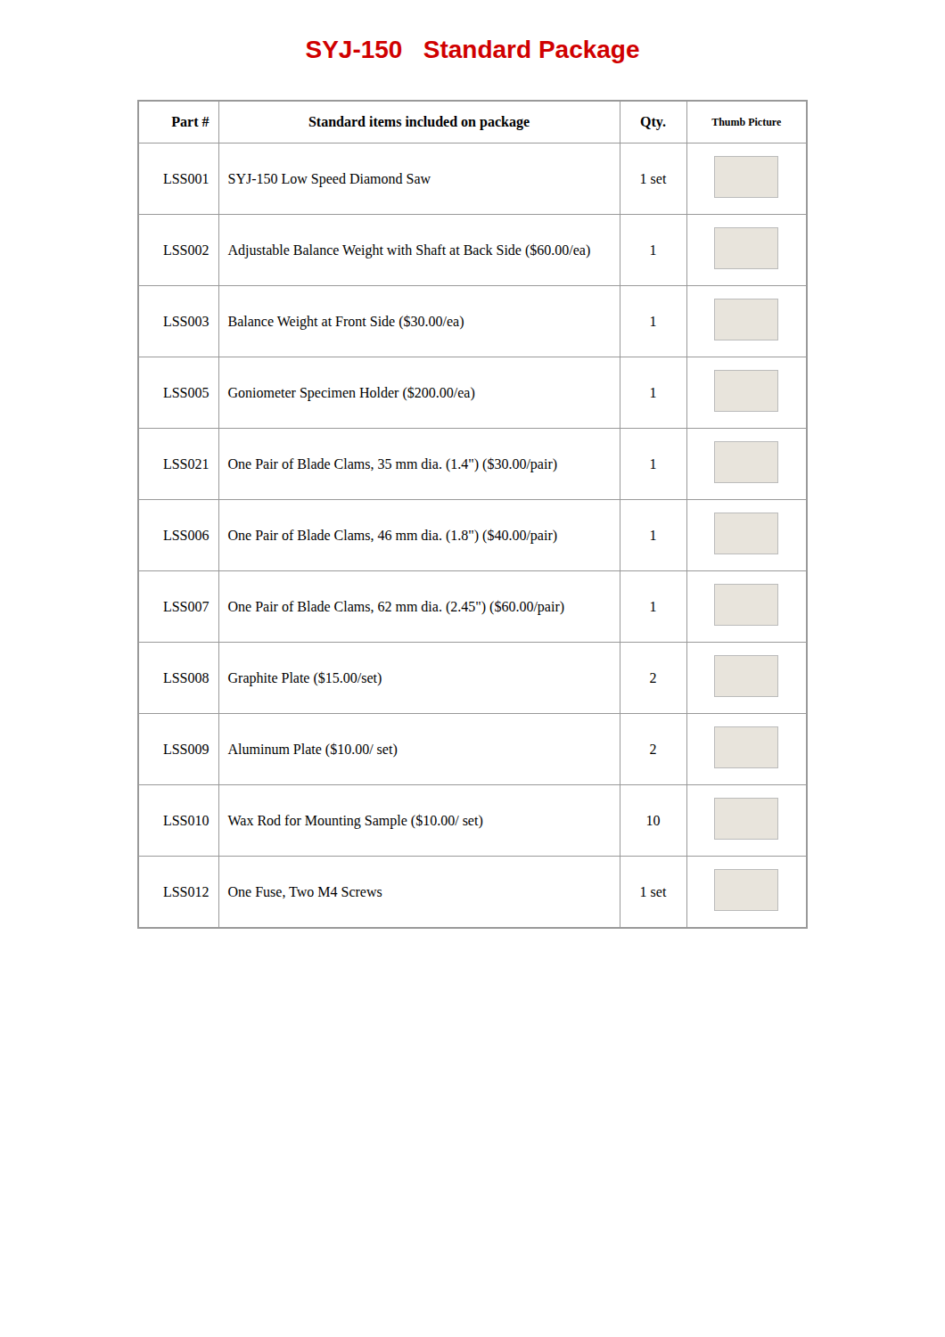SYJ-150 Standard Package
| Part # | Standard items included on package | Qty. | Thumb Picture |
| --- | --- | --- | --- |
| LSS001 | SYJ-150 Low Speed Diamond Saw | 1 set | |
| LSS002 | Adjustable Balance Weight with Shaft at Back Side ($60.00/ea) | 1 | |
| LSS003 | Balance Weight at Front Side ($30.00/ea) | 1 | |
| LSS005 | Goniometer Specimen Holder ($200.00/ea) | 1 | |
| LSS021 | One Pair of Blade Clams, 35 mm dia. (1.4") ($30.00/pair) | 1 | |
| LSS006 | One Pair of Blade Clams, 46 mm dia. (1.8") ($40.00/pair) | 1 | |
| LSS007 | One Pair of Blade Clams, 62 mm dia. (2.45") ($60.00/pair) | 1 | |
| LSS008 | Graphite Plate ($15.00/set) | 2 | |
| LSS009 | Aluminum Plate ($10.00/ set) | 2 | |
| LSS010 | Wax Rod for Mounting Sample ($10.00/ set) | 10 | |
| LSS012 | One Fuse, Two M4 Screws | 1 set | |